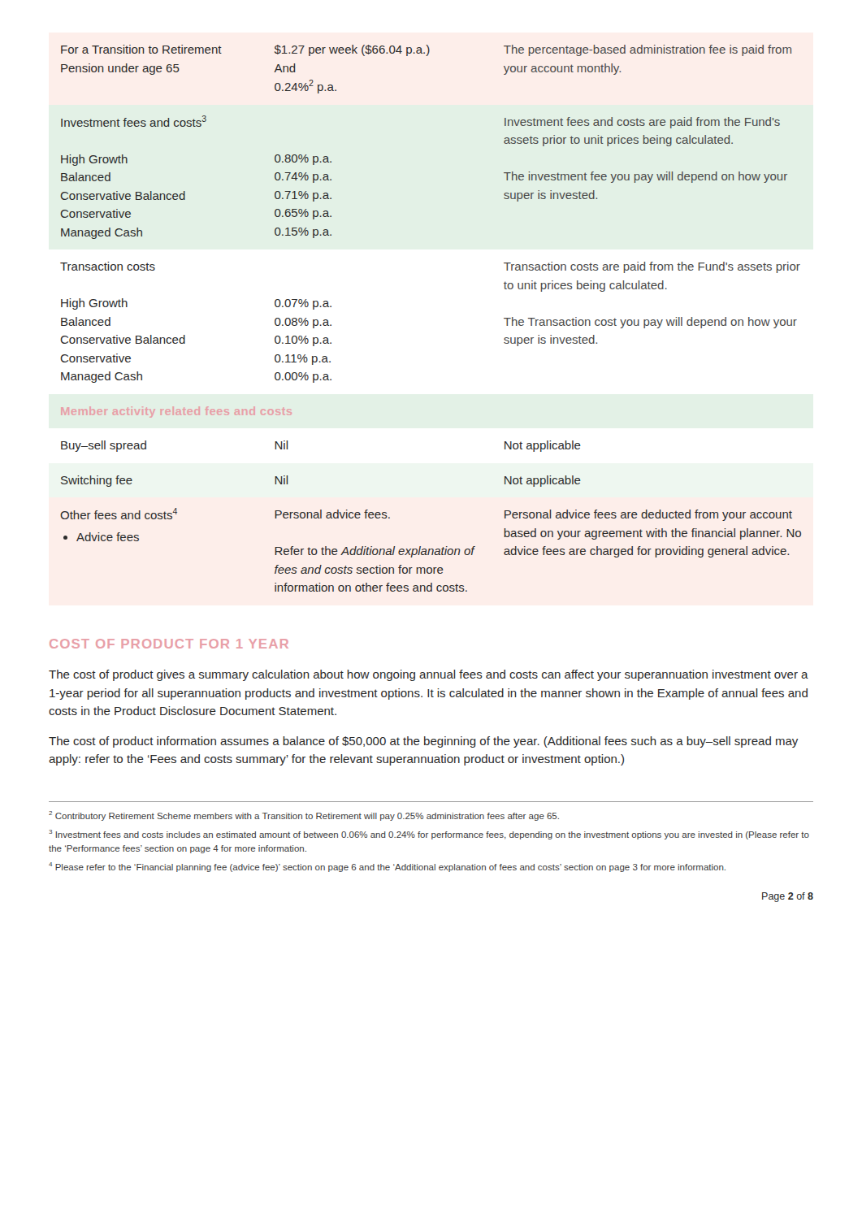| For a Transition to Retirement Pension under age 65 | $1.27 per week ($66.04 p.a.) And 0.24% 2 p.a. | The percentage-based administration fee is paid from your account monthly. |
| Investment fees and costs 3 High Growth Balanced Conservative Balanced Conservative Managed Cash | 0.80% p.a. 0.74% p.a. 0.71% p.a. 0.65% p.a. 0.15% p.a. | Investment fees and costs are paid from the Fund's assets prior to unit prices being calculated. The investment fee you pay will depend on how your super is invested. |
| Transaction costs High Growth Balanced Conservative Balanced Conservative Managed Cash | 0.07% p.a. 0.08% p.a. 0.10% p.a. 0.11% p.a. 0.00% p.a. | Transaction costs are paid from the Fund's assets prior to unit prices being calculated. The Transaction cost you pay will depend on how your super is invested. |
| Member activity related fees and costs |
| Buy–sell spread | Nil | Not applicable |
| Switching fee | Nil | Not applicable |
| Other fees and costs 4 Advice fees | Personal advice fees. Refer to the Additional explanation of fees and costs section for more information on other fees and costs. | Personal advice fees are deducted from your account based on your agreement with the financial planner. No advice fees are charged for providing general advice. |
Cost of product for 1 year
The cost of product gives a summary calculation about how ongoing annual fees and costs can affect your superannuation investment over a 1-year period for all superannuation products and investment options. It is calculated in the manner shown in the Example of annual fees and costs in the Product Disclosure Document Statement.
The cost of product information assumes a balance of $50,000 at the beginning of the year. (Additional fees such as a buy–sell spread may apply: refer to the ‘Fees and costs summary’ for the relevant superannuation product or investment option.)
2 Contributory Retirement Scheme members with a Transition to Retirement will pay 0.25% administration fees after age 65.
3 Investment fees and costs includes an estimated amount of between 0.06% and 0.24% for performance fees, depending on the investment options you are invested in (Please refer to the ‘Performance fees’ section on page 4 for more information.
4 Please refer to the ‘Financial planning fee (advice fee)’ section on page 6 and the ‘Additional explanation of fees and costs’ section on page 3 for more information.
Page 2 of 8